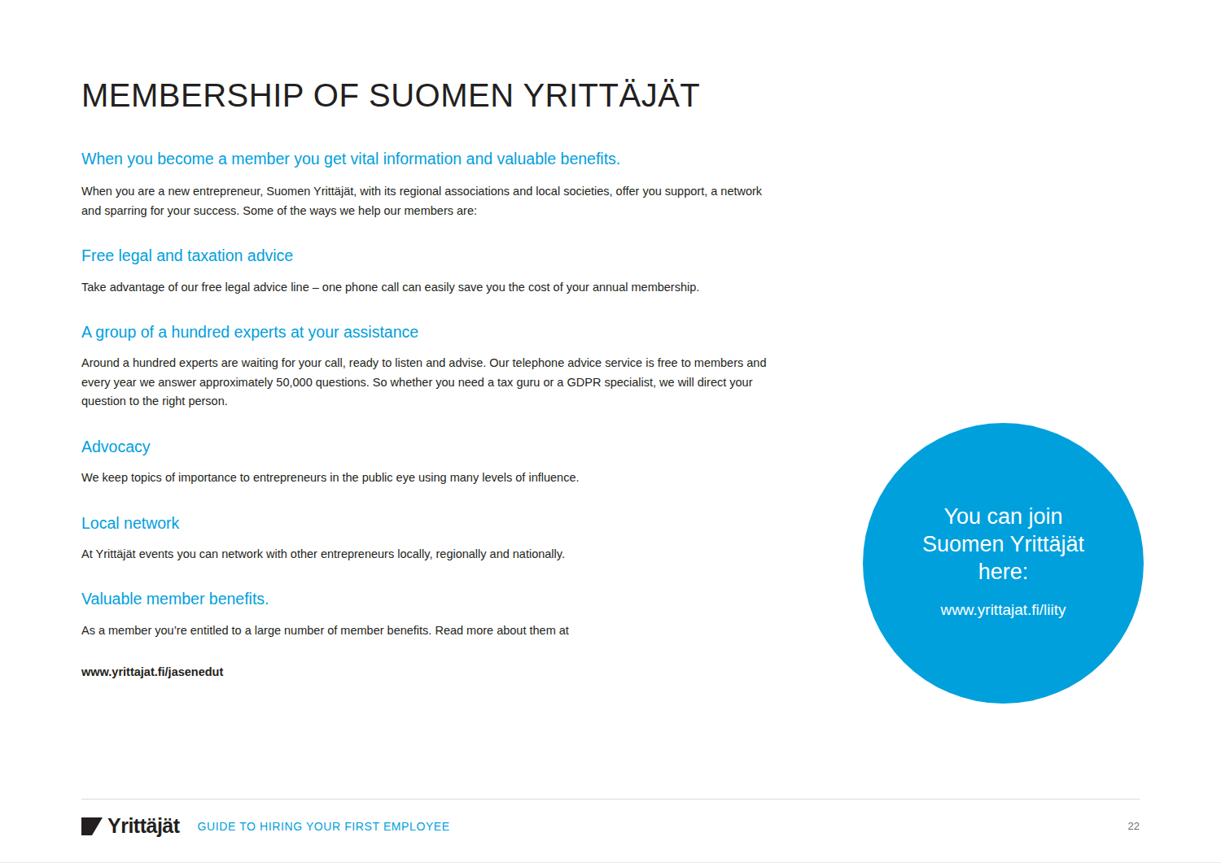Membership of Suomen Yrittäjät
When you become a member you get vital information and valuable benefits.
When you are a new entrepreneur, Suomen Yrittäjät, with its regional associations and local societies, offer you support, a network and sparring for your success. Some of the ways we help our members are:
Free legal and taxation advice
Take advantage of our free legal advice line – one phone call can easily save you the cost of your annual membership.
A group of a hundred experts at your assistance
Around a hundred experts are waiting for your call, ready to listen and advise. Our telephone advice service is free to members and every year we answer approximately 50,000 questions. So whether you need a tax guru or a GDPR specialist, we will direct your question to the right person.
Advocacy
We keep topics of importance to entrepreneurs in the public eye using many levels of influence.
Local network
At Yrittäjät events you can network with other entrepreneurs locally, regionally and nationally.
Valuable member benefits.
As a member you’re entitled to a large number of member benefits. Read more about them at
www.yrittajat.fi/jasenedut
You can join
Suomen Yrittäjät
here:
www.yrittajat.fi/liity
Yrittäjät
Guide to hiring your first employee
22